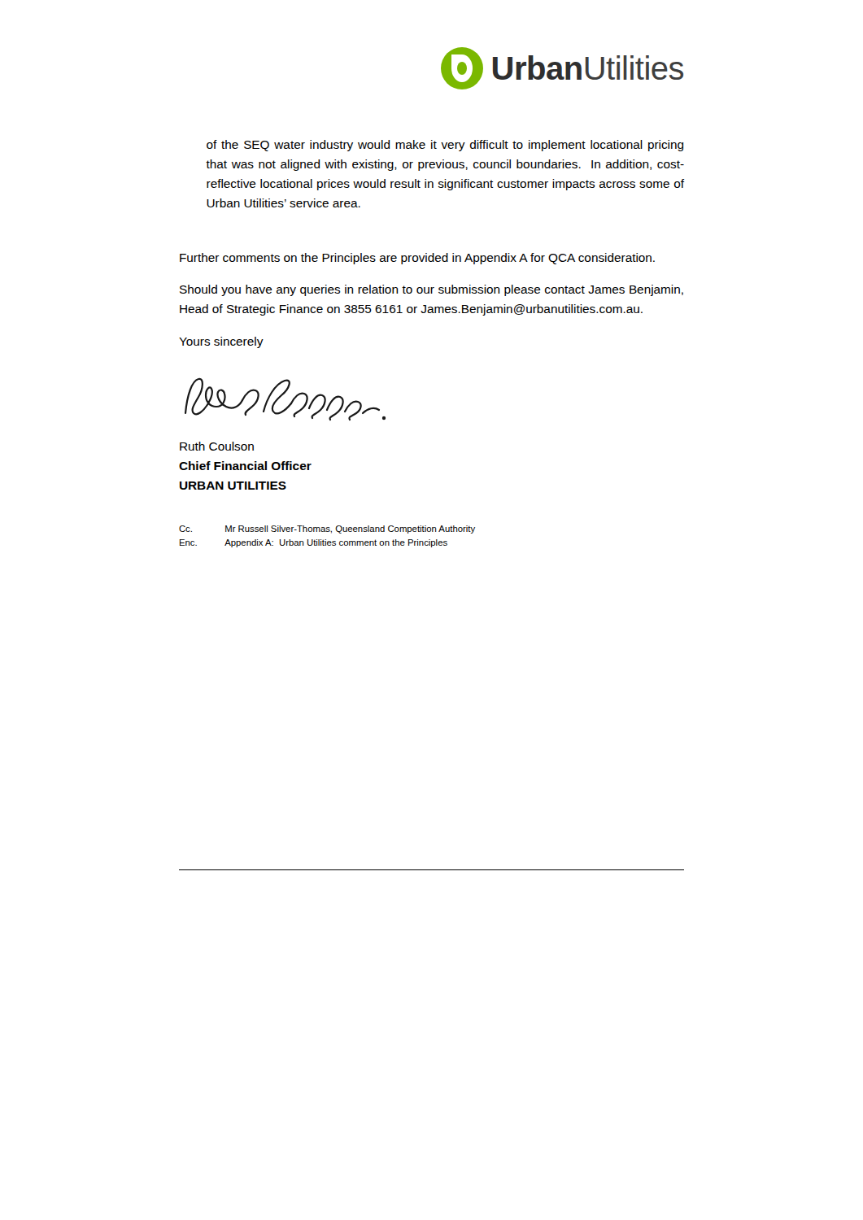Urban Utilities
of the SEQ water industry would make it very difficult to implement locational pricing that was not aligned with existing, or previous, council boundaries. In addition, cost-reflective locational prices would result in significant customer impacts across some of Urban Utilities’ service area.
Further comments on the Principles are provided in Appendix A for QCA consideration.
Should you have any queries in relation to our submission please contact James Benjamin, Head of Strategic Finance on 3855 6161 or James.Benjamin@urbanutilities.com.au.
Yours sincerely
Ruth Coulson
Chief Financial Officer
URBAN UTILITIES
| Cc. | Mr Russell Silver-Thomas, Queensland Competition Authority |
| Enc. | Appendix A: Urban Utilities comment on the Principles |